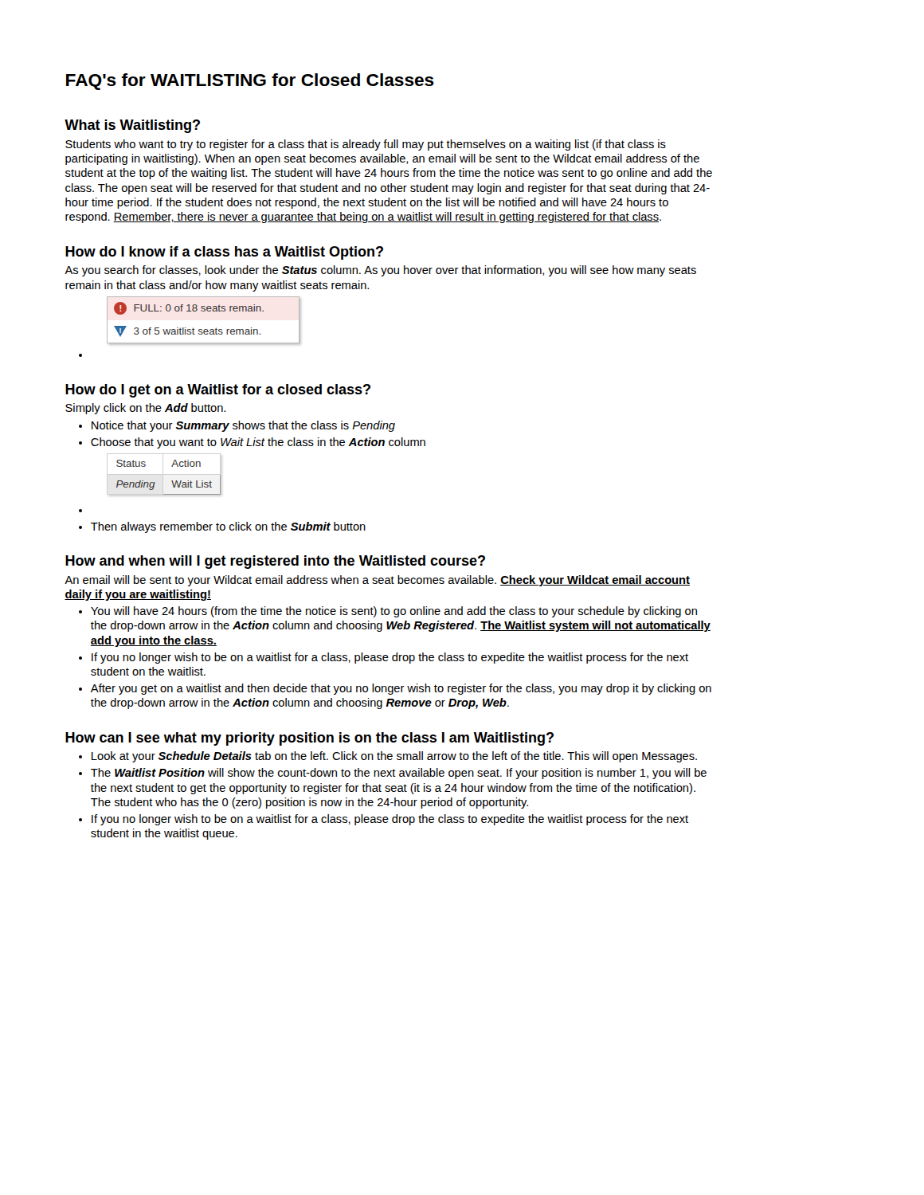FAQ's for WAITLISTING for Closed Classes
What is Waitlisting?
Students who want to try to register for a class that is already full may put themselves on a waiting list (if that class is participating in waitlisting). When an open seat becomes available, an email will be sent to the Wildcat email address of the student at the top of the waiting list. The student will have 24 hours from the time the notice was sent to go online and add the class. The open seat will be reserved for that student and no other student may login and register for that seat during that 24-hour time period. If the student does not respond, the next student on the list will be notified and will have 24 hours to respond. Remember, there is never a guarantee that being on a waitlist will result in getting registered for that class.
How do I know if a class has a Waitlist Option?
As you search for classes, look under the Status column. As you hover over that information, you will see how many seats remain in that class and/or how many waitlist seats remain.
! FULL: 0 of 18 seats remain.
3 of 5 waitlist seats remain.
How do I get on a Waitlist for a closed class?
Simply click on the Add button.
Notice that your Summary shows that the class is Pending
Choose that you want to Wait List the class in the Action column
| Status | Action |
| --- | --- |
| Pending | Wait List |
Then always remember to click on the Submit button
How and when will I get registered into the Waitlisted course?
An email will be sent to your Wildcat email address when a seat becomes available. Check your Wildcat email account daily if you are waitlisting!
You will have 24 hours (from the time the notice is sent) to go online and add the class to your schedule by clicking on the drop-down arrow in the Action column and choosing Web Registered. The Waitlist system will not automatically add you into the class.
If you no longer wish to be on a waitlist for a class, please drop the class to expedite the waitlist process for the next student on the waitlist.
After you get on a waitlist and then decide that you no longer wish to register for the class, you may drop it by clicking on the drop-down arrow in the Action column and choosing Remove or Drop, Web.
How can I see what my priority position is on the class I am Waitlisting?
Look at your Schedule Details tab on the left. Click on the small arrow to the left of the title. This will open Messages.
The Waitlist Position will show the count-down to the next available open seat. If your position is number 1, you will be the next student to get the opportunity to register for that seat (it is a 24 hour window from the time of the notification). The student who has the 0 (zero) position is now in the 24-hour period of opportunity.
If you no longer wish to be on a waitlist for a class, please drop the class to expedite the waitlist process for the next student in the waitlist queue.